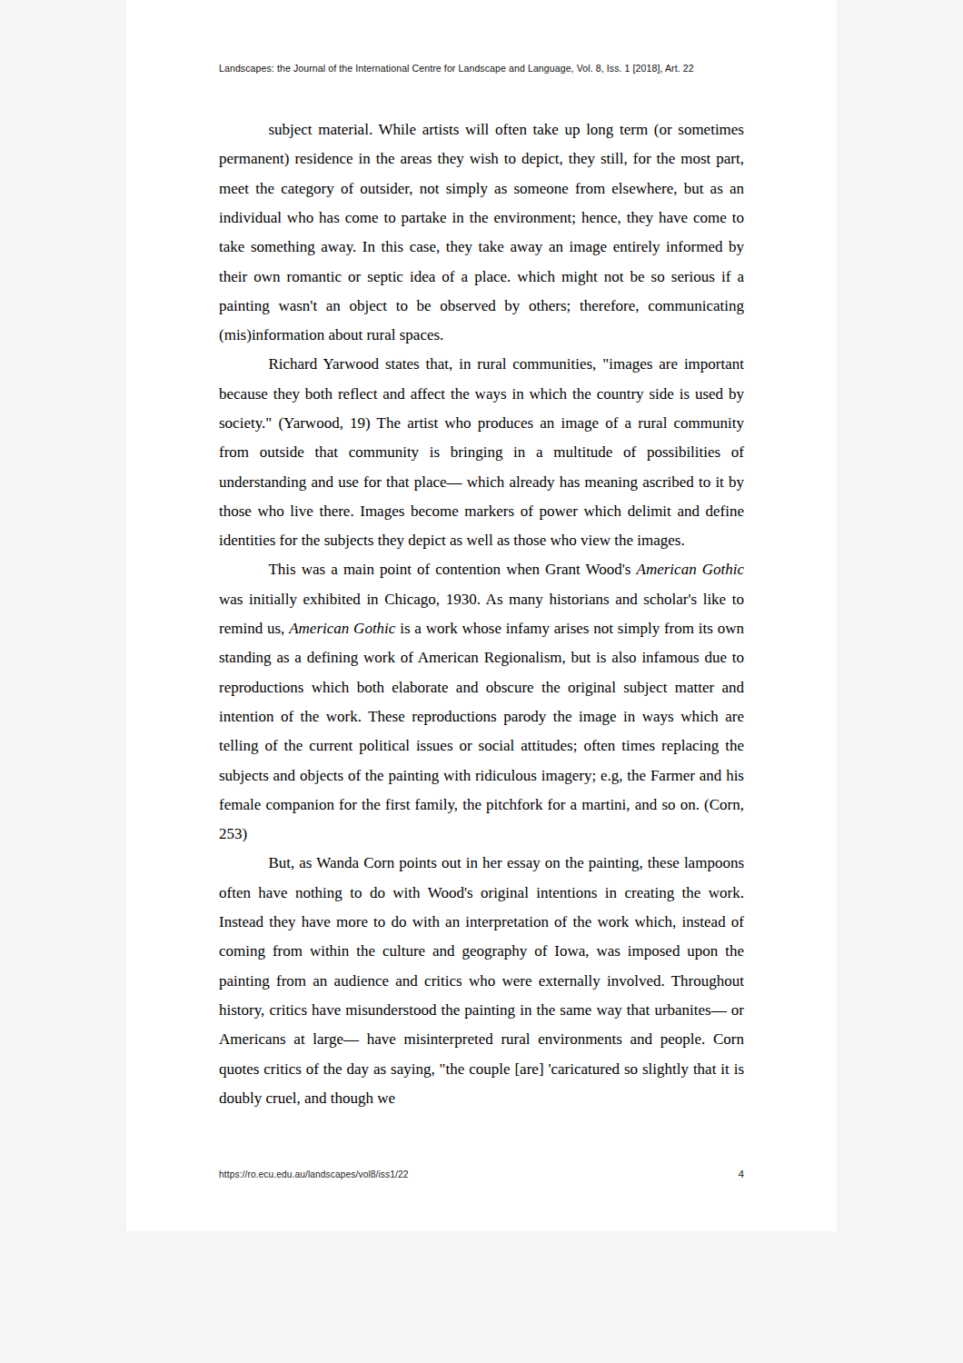Landscapes: the Journal of the International Centre for Landscape and Language, Vol. 8, Iss. 1 [2018], Art. 22
subject material. While artists will often take up long term (or sometimes permanent) residence in the areas they wish to depict, they still, for the most part, meet the category of outsider, not simply as someone from elsewhere, but as an individual who has come to partake in the environment; hence, they have come to take something away. In this case, they take away an image entirely informed by their own romantic or septic idea of a place. which might not be so serious if a painting wasn't an object to be observed by others; therefore, communicating (mis)information about rural spaces.
Richard Yarwood states that, in rural communities, "images are important because they both reflect and affect the ways in which the country side is used by society." (Yarwood, 19) The artist who produces an image of a rural community from outside that community is bringing in a multitude of possibilities of understanding and use for that place— which already has meaning ascribed to it by those who live there. Images become markers of power which delimit and define identities for the subjects they depict as well as those who view the images.
This was a main point of contention when Grant Wood's American Gothic was initially exhibited in Chicago, 1930. As many historians and scholar's like to remind us, American Gothic is a work whose infamy arises not simply from its own standing as a defining work of American Regionalism, but is also infamous due to reproductions which both elaborate and obscure the original subject matter and intention of the work. These reproductions parody the image in ways which are telling of the current political issues or social attitudes; often times replacing the subjects and objects of the painting with ridiculous imagery; e.g, the Farmer and his female companion for the first family, the pitchfork for a martini, and so on. (Corn, 253)
But, as Wanda Corn points out in her essay on the painting, these lampoons often have nothing to do with Wood's original intentions in creating the work. Instead they have more to do with an interpretation of the work which, instead of coming from within the culture and geography of Iowa, was imposed upon the painting from an audience and critics who were externally involved. Throughout history, critics have misunderstood the painting in the same way that urbanites— or Americans at large— have misinterpreted rural environments and people. Corn quotes critics of the day as saying, "the couple [are] 'caricatured so slightly that it is doubly cruel, and though we
https://ro.ecu.edu.au/landscapes/vol8/iss1/22 4